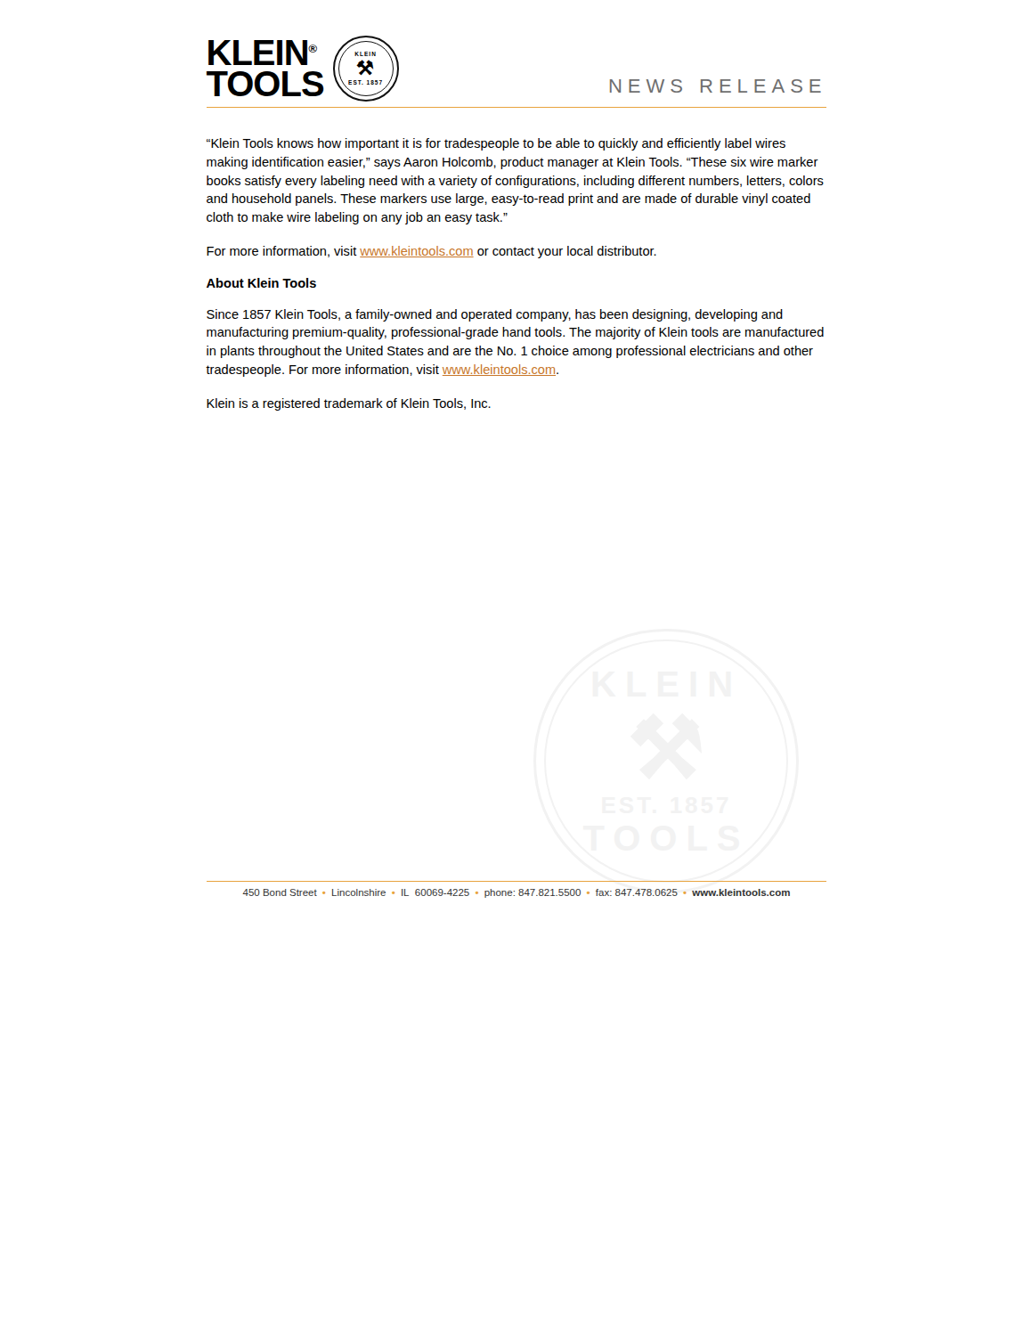KLEIN®
TOOLS
KLEIN ⚒ EST. 1857
NEWS RELEASE
“Klein Tools knows how important it is for tradespeople to be able to quickly and efficiently label wires making identification easier,” says Aaron Holcomb, product manager at Klein Tools. “These six wire marker books satisfy every labeling need with a variety of configurations, including different numbers, letters, colors and household panels. These markers use large, easy-to-read print and are made of durable vinyl coated cloth to make wire labeling on any job an easy task.”
For more information, visit www.kleintools.com or contact your local distributor.
About Klein Tools
Since 1857 Klein Tools, a family-owned and operated company, has been designing, developing and manufacturing premium-quality, professional-grade hand tools. The majority of Klein tools are manufactured in plants throughout the United States and are the No. 1 choice among professional electricians and other tradespeople. For more information, visit www.kleintools.com.
Klein is a registered trademark of Klein Tools, Inc.
KLEIN ⚒ EST. 1857 TOOLS
450 Bond Street • Lincolnshire • IL 60069-4225 • phone: 847.821.5500 • fax: 847.478.0625 • www.kleintools.com